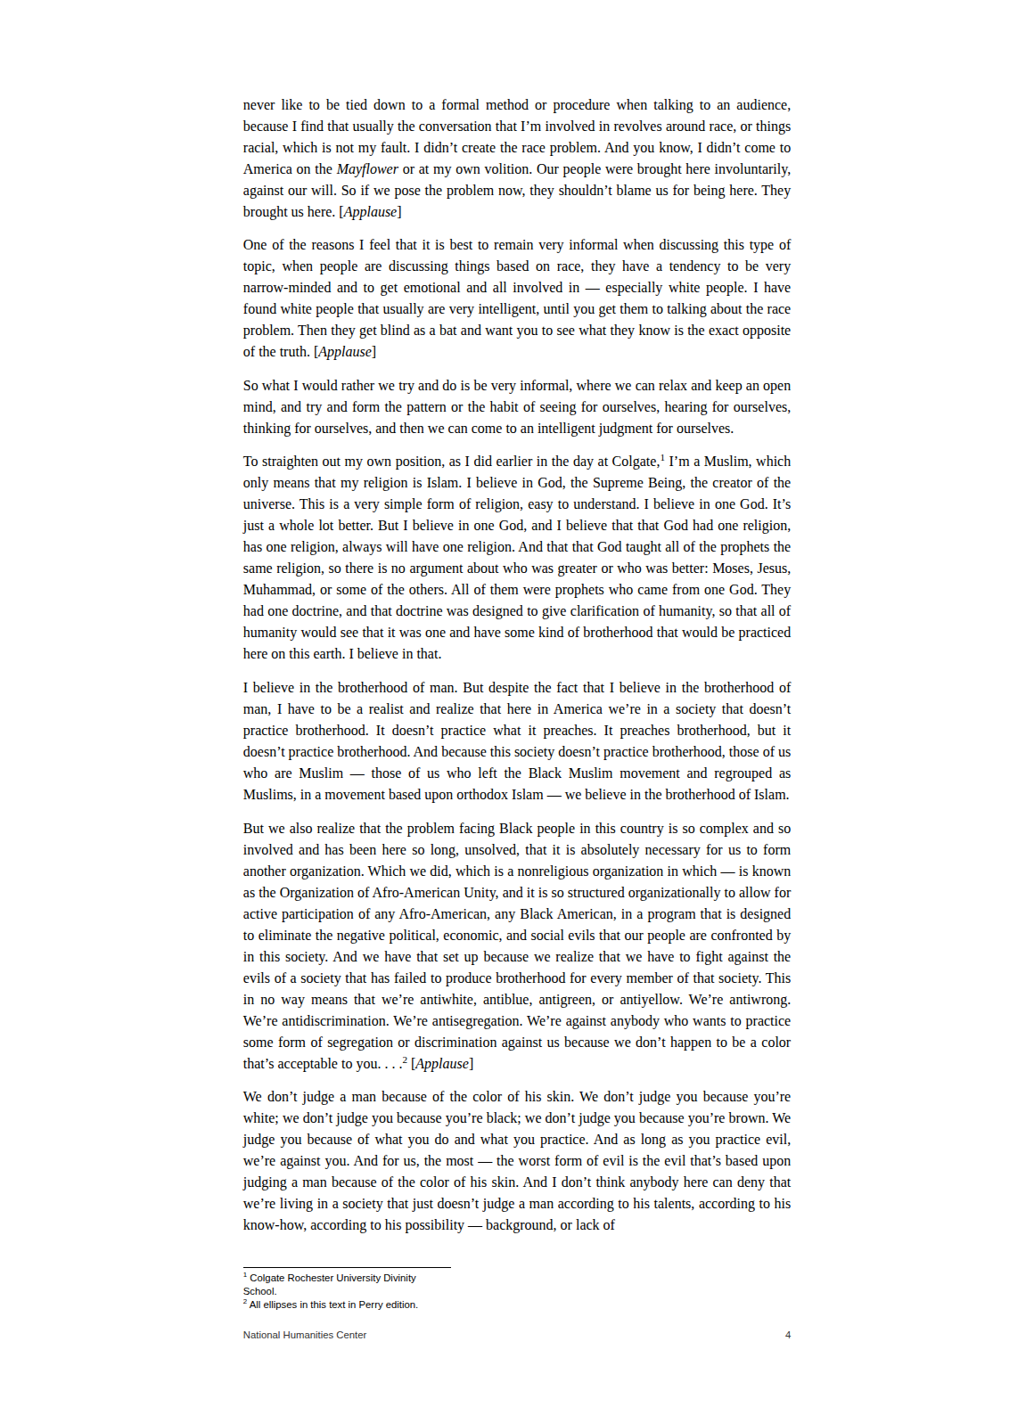never like to be tied down to a formal method or procedure when talking to an audience, because I find that usually the conversation that I’m involved in revolves around race, or things racial, which is not my fault. I didn’t create the race problem. And you know, I didn’t come to America on the Mayflower or at my own volition. Our people were brought here involuntarily, against our will. So if we pose the problem now, they shouldn’t blame us for being here. They brought us here. [Applause]
One of the reasons I feel that it is best to remain very informal when discussing this type of topic, when people are discussing things based on race, they have a tendency to be very narrow-minded and to get emotional and all involved in — especially white people. I have found white people that usually are very intelligent, until you get them to talking about the race problem. Then they get blind as a bat and want you to see what they know is the exact opposite of the truth. [Applause]
So what I would rather we try and do is be very informal, where we can relax and keep an open mind, and try and form the pattern or the habit of seeing for ourselves, hearing for ourselves, thinking for ourselves, and then we can come to an intelligent judgment for ourselves.
To straighten out my own position, as I did earlier in the day at Colgate,1 I’m a Muslim, which only means that my religion is Islam. I believe in God, the Supreme Being, the creator of the universe. This is a very simple form of religion, easy to understand. I believe in one God. It’s just a whole lot better. But I believe in one God, and I believe that that God had one religion, has one religion, always will have one religion. And that that God taught all of the prophets the same religion, so there is no argument about who was greater or who was better: Moses, Jesus, Muhammad, or some of the others. All of them were prophets who came from one God. They had one doctrine, and that doctrine was designed to give clarification of humanity, so that all of humanity would see that it was one and have some kind of brotherhood that would be practiced here on this earth. I believe in that.
I believe in the brotherhood of man. But despite the fact that I believe in the brotherhood of man, I have to be a realist and realize that here in America we’re in a society that doesn’t practice brotherhood. It doesn’t practice what it preaches. It preaches brotherhood, but it doesn’t practice brotherhood. And because this society doesn’t practice brotherhood, those of us who are Muslim — those of us who left the Black Muslim movement and regrouped as Muslims, in a movement based upon orthodox Islam — we believe in the brotherhood of Islam.
But we also realize that the problem facing Black people in this country is so complex and so involved and has been here so long, unsolved, that it is absolutely necessary for us to form another organization. Which we did, which is a nonreligious organization in which — is known as the Organization of Afro-American Unity, and it is so structured organizationally to allow for active participation of any Afro-American, any Black American, in a program that is designed to eliminate the negative political, economic, and social evils that our people are confronted by in this society. And we have that set up because we realize that we have to fight against the evils of a society that has failed to produce brotherhood for every member of that society. This in no way means that we’re antiwhite, antiblue, antigreen, or antiyellow. We’re antiwrong. We’re antidiscrimination. We’re antisegregation. We’re against anybody who wants to practice some form of segregation or discrimination against us because we don’t happen to be a color that’s acceptable to you. . . .2 [Applause]
We don’t judge a man because of the color of his skin. We don’t judge you because you’re white; we don’t judge you because you’re black; we don’t judge you because you’re brown. We judge you because of what you do and what you practice. And as long as you practice evil, we’re against you. And for us, the most — the worst form of evil is the evil that’s based upon judging a man because of the color of his skin. And I don’t think anybody here can deny that we’re living in a society that just doesn’t judge a man according to his talents, according to his know-how, according to his possibility — background, or lack of
1 Colgate Rochester University Divinity School.
2 All ellipses in this text in Perry edition.
National Humanities Center 4